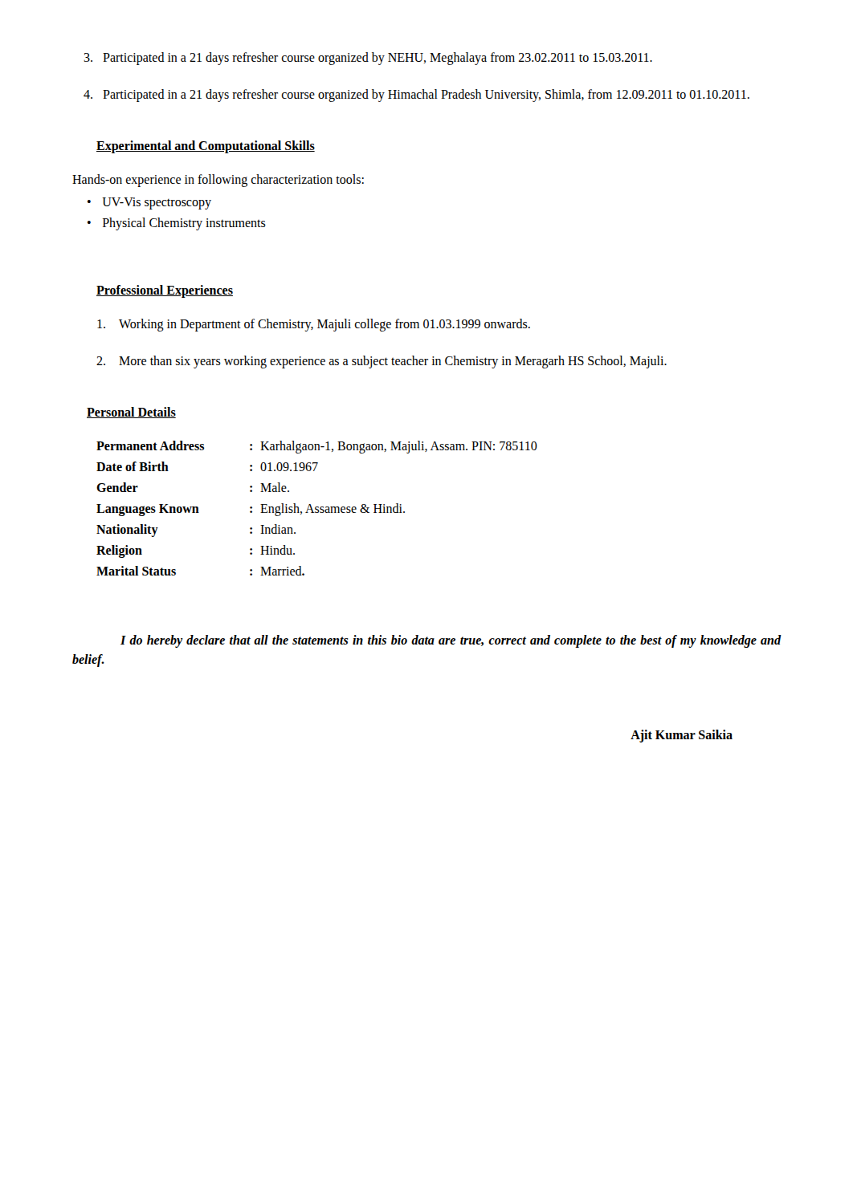Participated in a 21 days refresher course organized by NEHU, Meghalaya from 23.02.2011 to 15.03.2011.
Participated in a 21 days refresher course organized by Himachal Pradesh University, Shimla, from 12.09.2011 to 01.10.2011.
Experimental and Computational Skills
Hands-on experience in following characterization tools:
UV-Vis spectroscopy
Physical Chemistry instruments
Professional Experiences
Working in Department of Chemistry, Majuli college from 01.03.1999 onwards.
More than six years working experience as a subject teacher in Chemistry in Meragarh HS School, Majuli.
Personal Details
| Permanent Address | : | Karhalgaon-1, Bongaon, Majuli, Assam. PIN: 785110 |
| Date of Birth | : | 01.09.1967 |
| Gender | : | Male. |
| Languages Known | : | English, Assamese & Hindi. |
| Nationality | : | Indian. |
| Religion | : | Hindu. |
| Marital Status | : | Married . |
I do hereby declare that all the statements in this bio data are true, correct and complete to the best of my knowledge and belief.
Ajit Kumar Saikia